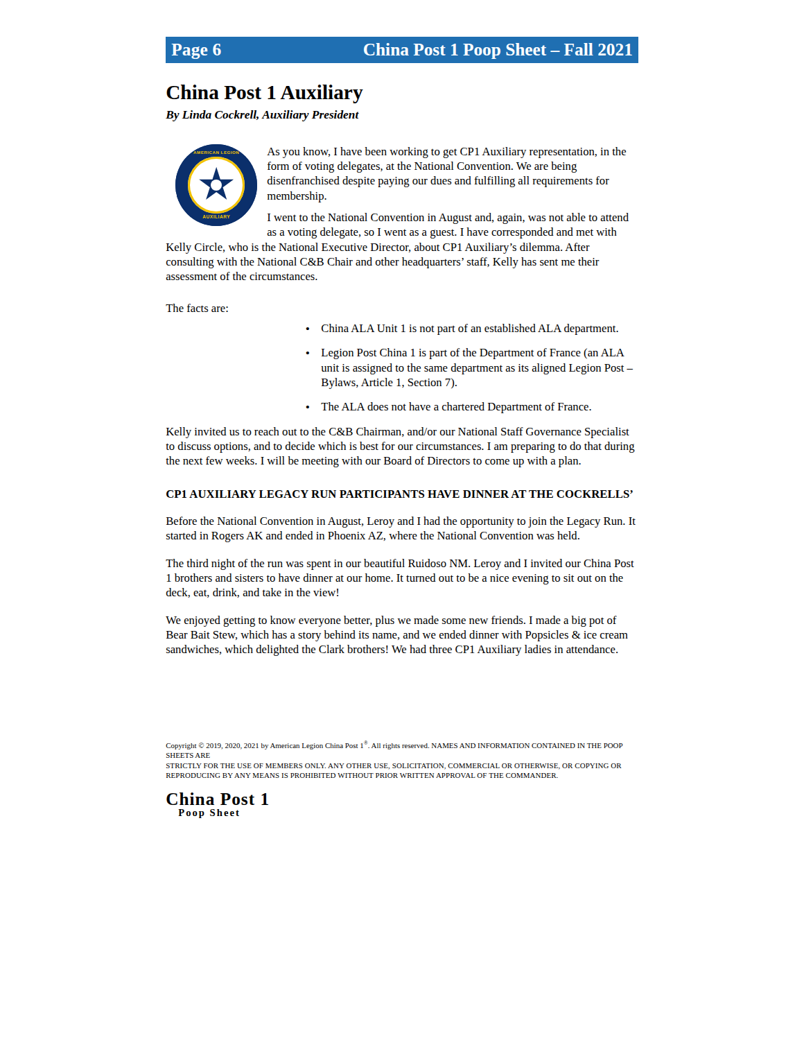Page 6
China Post 1 Poop Sheet – Fall 2021
China Post 1 Auxiliary
By Linda Cockrell, Auxiliary President
AMERICAN LEGION
AUXILIARY
As you know, I have been working to get CP1 Auxiliary representation, in the form of voting delegates, at the National Convention. We are being disenfranchised despite paying our dues and fulfilling all requirements for membership.
I went to the National Convention in August and, again, was not able to attend as a voting delegate, so I went as a guest. I have corresponded and met with Kelly Circle, who is the National Executive Director, about CP1 Auxiliary’s dilemma. After consulting with the National C&B Chair and other headquarters’ staff, Kelly has sent me their assessment of the circumstances.
The facts are:
China ALA Unit 1 is not part of an established ALA department.
Legion Post China 1 is part of the Department of France (an ALA unit is assigned to the same department as its aligned Legion Post – Bylaws, Article 1, Section 7).
The ALA does not have a chartered Department of France.
Kelly invited us to reach out to the C&B Chairman, and/or our National Staff Governance Specialist to discuss options, and to decide which is best for our circumstances. I am preparing to do that during the next few weeks. I will be meeting with our Board of Directors to come up with a plan.
CP1 Auxiliary Legacy Run Participants Have Dinner at the Cockrells’
Before the National Convention in August, Leroy and I had the opportunity to join the Legacy Run. It started in Rogers AK and ended in Phoenix AZ, where the National Convention was held.
The third night of the run was spent in our beautiful Ruidoso NM. Leroy and I invited our China Post 1 brothers and sisters to have dinner at our home. It turned out to be a nice evening to sit out on the deck, eat, drink, and take in the view!
We enjoyed getting to know everyone better, plus we made some new friends. I made a big pot of Bear Bait Stew, which has a story behind its name, and we ended dinner with Popsicles & ice cream sandwiches, which delighted the Clark brothers! We had three CP1 Auxiliary ladies in attendance.
Copyright © 2019, 2020, 2021 by American Legion China Post 1®. All rights reserved. NAMES AND INFORMATION CONTAINED IN THE POOP SHEETS ARE
Strictly for the use of members only. Any other use, solicitation, commercial or otherwise, or copying or reproducing by any means is prohibited without prior written approval of the Commander.
China Post 1
Poop Sheet